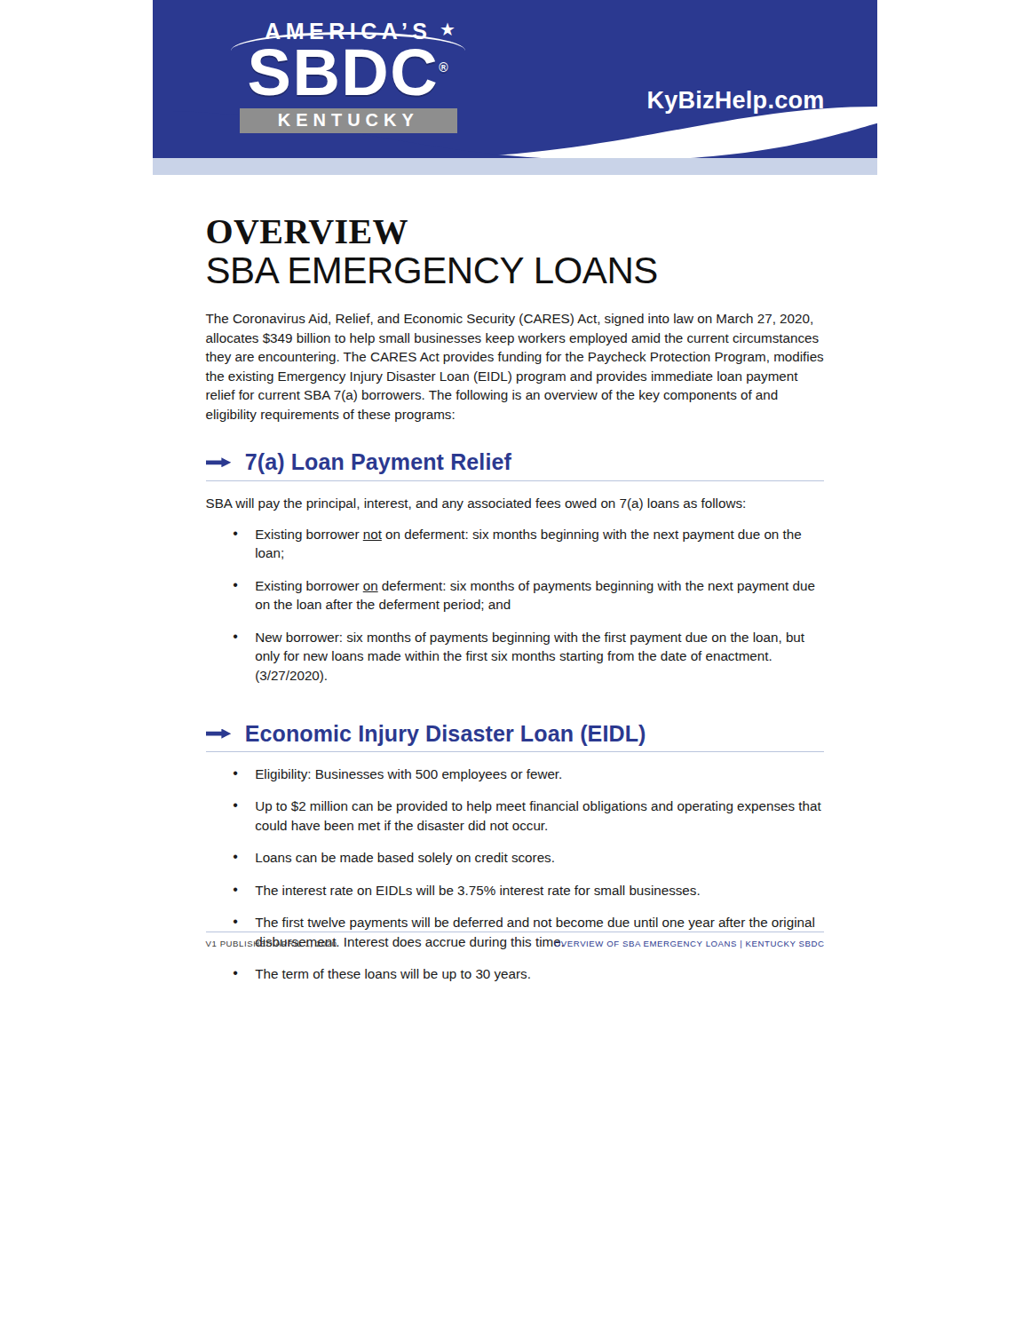★
America’s
SBDC®
Kentucky
KyBizHelp.com
OVERVIEW
SBA EMERGENCY LOANS
The Coronavirus Aid, Relief, and Economic Security (CARES) Act, signed into law on March 27, 2020, allocates $349 billion to help small businesses keep workers employed amid the current circumstances they are encountering. The CARES Act provides funding for the Paycheck Protection Program, modifies the existing Emergency Injury Disaster Loan (EIDL) program and provides immediate loan payment relief for current SBA 7(a) borrowers. The following is an overview of the key components of and eligibility requirements of these programs:
7(a) Loan Payment Relief
SBA will pay the principal, interest, and any associated fees owed on 7(a) loans as follows:
Existing borrower not on deferment: six months beginning with the next payment due on the loan;
Existing borrower on deferment: six months of payments beginning with the next payment due on the loan after the deferment period; and
New borrower: six months of payments beginning with the first payment due on the loan, but only for new loans made within the first six months starting from the date of enactment. (3/27/2020).
Economic Injury Disaster Loan (EIDL)
Eligibility: Businesses with 500 employees or fewer.
Up to $2 million can be provided to help meet financial obligations and operating expenses that could have been met if the disaster did not occur.
Loans can be made based solely on credit scores.
The interest rate on EIDLs will be 3.75% interest rate for small businesses.
The first twelve payments will be deferred and not become due until one year after the original disbursement. Interest does accrue during this time.
The term of these loans will be up to 30 years.
v1 Published April 1, 2020
Overview of SBA Emergency Loans | Kentucky SBDC